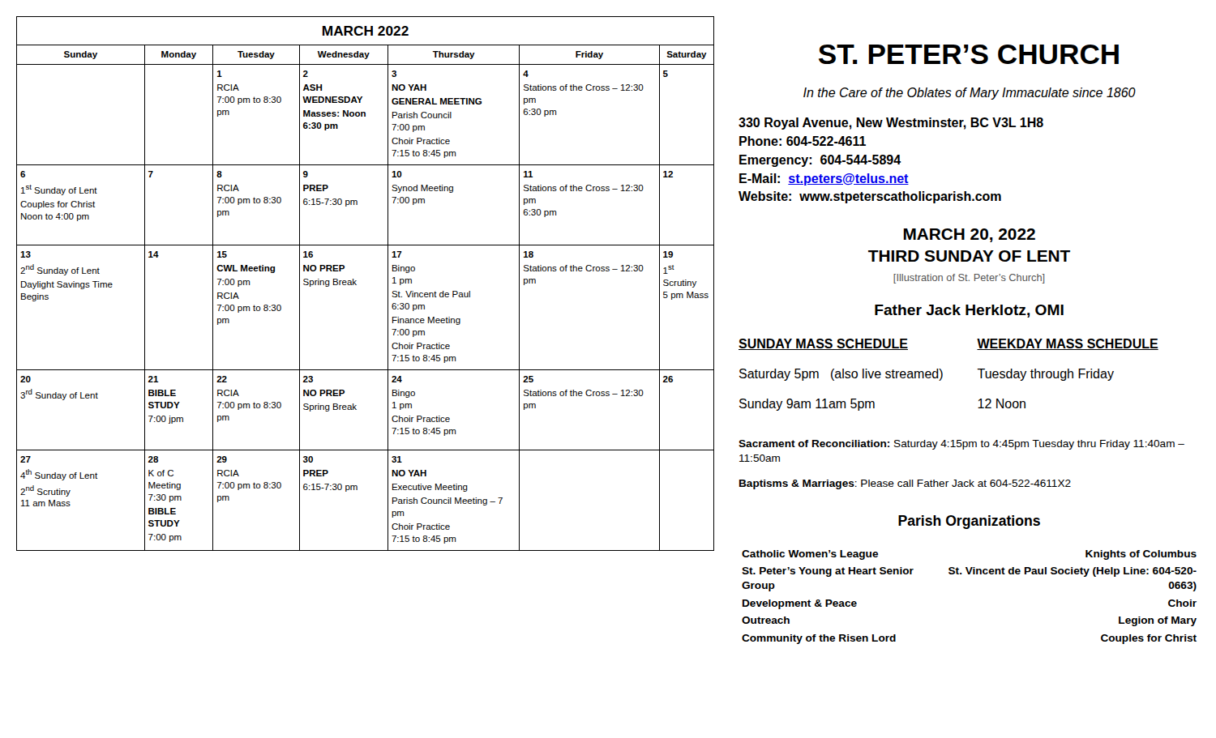MARCH 2022
| Sunday | Monday | Tuesday | Wednesday | Thursday | Friday | Saturday |
| --- | --- | --- | --- | --- | --- | --- |
| | | 1 RCIA 7:00 pm to 8:30 pm | 2 ASH WEDNESDAY Masses: Noon 6:30 pm | 3 NO YAH GENERAL MEETING Parish Council 7:00 pm Choir Practice 7:15 to 8:45 pm | 4 Stations of the Cross – 12:30 pm 6:30 pm | 5 |
| 6 1 st Sunday of Lent Couples for Christ Noon to 4:00 pm | 7 | 8 RCIA 7:00 pm to 8:30 pm | 9 PREP 6:15-7:30 pm | 10 Synod Meeting 7:00 pm | 11 Stations of the Cross – 12:30 pm 6:30 pm | 12 |
| 13 2 nd Sunday of Lent Daylight Savings Time Begins | 14 | 15 CWL Meeting 7:00 pm RCIA 7:00 pm to 8:30 pm | 16 NO PREP Spring Break | 17 Bingo 1 pm St. Vincent de Paul 6:30 pm Finance Meeting 7:00 pm Choir Practice 7:15 to 8:45 pm | 18 Stations of the Cross – 12:30 pm | 19 1 st Scrutiny 5 pm Mass |
| 20 3 rd Sunday of Lent | 21 BIBLE STUDY 7:00 jpm | 22 RCIA 7:00 pm to 8:30 pm | 23 NO PREP Spring Break | 24 Bingo 1 pm Choir Practice 7:15 to 8:45 pm | 25 Stations of the Cross – 12:30 pm | 26 |
| 27 4 th Sunday of Lent 2 nd Scrutiny 11 am Mass | 28 K of C Meeting 7:30 pm BIBLE STUDY 7:00 pm | 29 RCIA 7:00 pm to 8:30 pm | 30 PREP 6:15-7:30 pm | 31 NO YAH Executive Meeting Parish Council Meeting – 7 pm Choir Practice 7:15 to 8:45 pm | | |
ST. PETER’S CHURCH
In the Care of the Oblates of Mary Immaculate since 1860
330 Royal Avenue, New Westminster, BC V3L 1H8
Phone: 604-522-4611
Emergency: 604-544-5894
E-Mail: st.peters@telus.net
Website: www.stpeterscatholicparish.com
MARCH 20, 2022
THIRD SUNDAY OF LENT
[Illustration of St. Peter’s Church]
Father Jack Herklotz, OMI
SUNDAY MASS SCHEDULE
Saturday 5pm (also live streamed)
Sunday 9am 11am 5pm
WEEKDAY MASS SCHEDULE
Tuesday through Friday
12 Noon
Sacrament of Reconciliation: Saturday 4:15pm to 4:45pm Tuesday thru Friday 11:40am – 11:50am
Baptisms & Marriages: Please call Father Jack at 604-522-4611X2
Parish Organizations
| Catholic Women’s League | Knights of Columbus |
| St. Peter’s Young at Heart Senior Group | St. Vincent de Paul Society (Help Line: 604-520-0663) |
| Development & Peace | Choir |
| Outreach | Legion of Mary |
| Community of the Risen Lord | Couples for Christ |